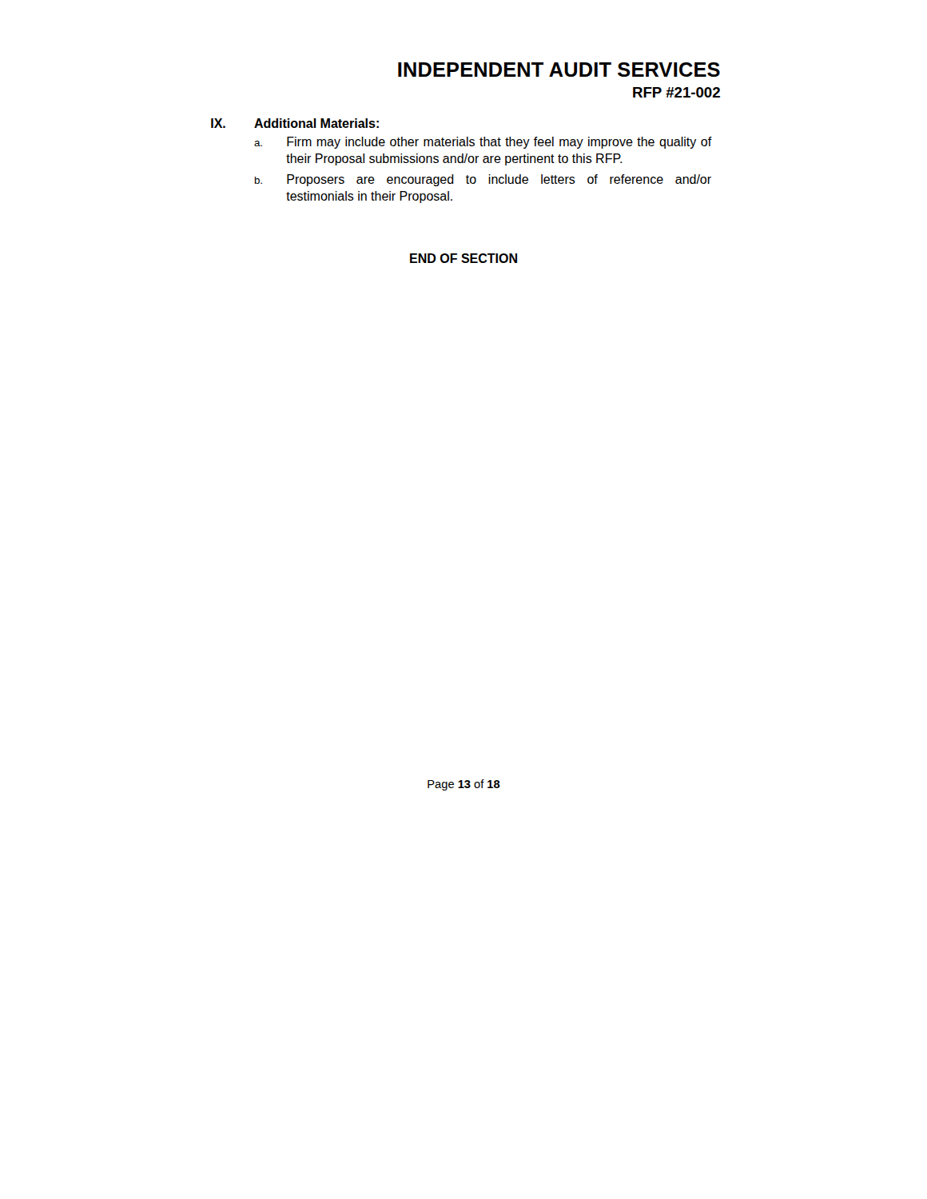INDEPENDENT AUDIT SERVICES
RFP #21-002
IX.
Additional Materials:
a. Firm may include other materials that they feel may improve the quality of their Proposal submissions and/or are pertinent to this RFP.
b. Proposers are encouraged to include letters of reference and/or testimonials in their Proposal.
END OF SECTION
Page 13 of 18